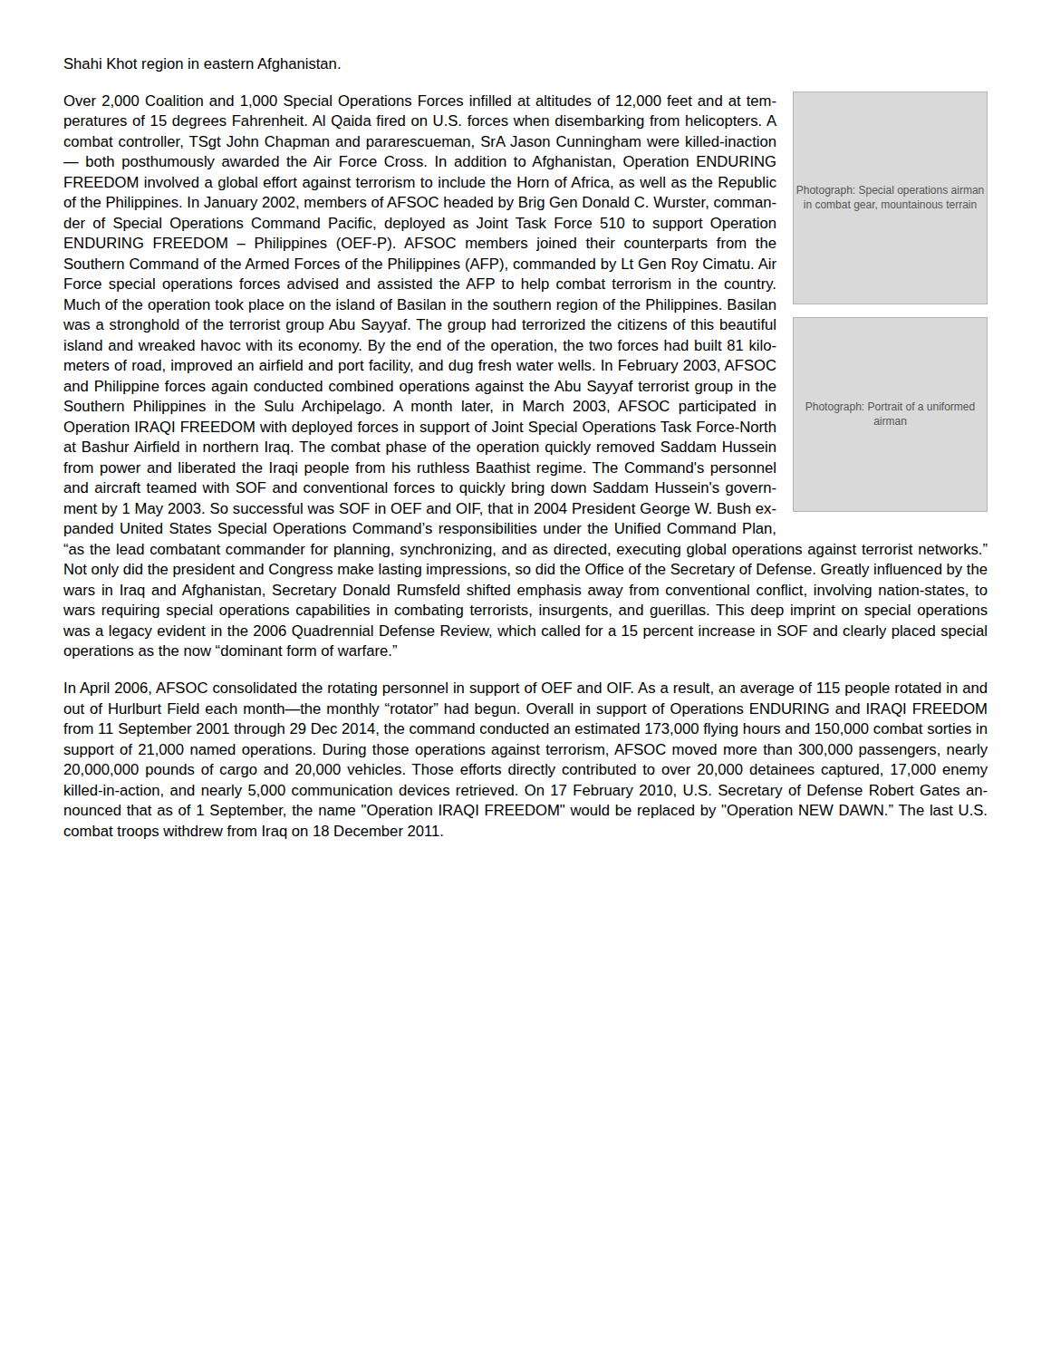Shahi Khot region in eastern Afghanistan.
Photograph: Special operations airman in combat gear, mountainous terrain
Photograph: Portrait of a uniformed airman
Over 2,000 Coalition and 1,000 Special Operations Forces infilled at altitudes of 12,000 feet and at temperatures of 15 degrees Fahrenheit. Al Qaida fired on U.S. forces when disembarking from helicopters. A combat controller, TSgt John Chapman and pararescueman, SrA Jason Cunningham were killed-inaction — both posthumously awarded the Air Force Cross. In addition to Afghanistan, Operation ENDURING FREEDOM involved a global effort against terrorism to include the Horn of Africa, as well as the Republic of the Philippines. In January 2002, members of AFSOC headed by Brig Gen Donald C. Wurster, commander of Special Operations Command Pacific, deployed as Joint Task Force 510 to support Operation ENDURING FREEDOM – Philippines (OEF-P). AFSOC members joined their counterparts from the Southern Command of the Armed Forces of the Philippines (AFP), commanded by Lt Gen Roy Cimatu. Air Force special operations forces advised and assisted the AFP to help combat terrorism in the country. Much of the operation took place on the island of Basilan in the southern region of the Philippines. Basilan was a stronghold of the terrorist group Abu Sayyaf. The group had terrorized the citizens of this beautiful island and wreaked havoc with its economy. By the end of the operation, the two forces had built 81 kilometers of road, improved an airfield and port facility, and dug fresh water wells. In February 2003, AFSOC and Philippine forces again conducted combined operations against the Abu Sayyaf terrorist group in the Southern Philippines in the Sulu Archipelago. A month later, in March 2003, AFSOC participated in Operation IRAQI FREEDOM with deployed forces in support of Joint Special Operations Task Force-North at Bashur Airfield in northern Iraq. The combat phase of the operation quickly removed Saddam Hussein from power and liberated the Iraqi people from his ruthless Baathist regime. The Command's personnel and aircraft teamed with SOF and conventional forces to quickly bring down Saddam Hussein's government by 1 May 2003. So successful was SOF in OEF and OIF, that in 2004 President George W. Bush expanded United States Special Operations Command’s responsibilities under the Unified Command Plan, “as the lead combatant commander for planning, synchronizing, and as directed, executing global operations against terrorist networks.” Not only did the president and Congress make lasting impressions, so did the Office of the Secretary of Defense. Greatly influenced by the wars in Iraq and Afghanistan, Secretary Donald Rumsfeld shifted emphasis away from conventional conflict, involving nation-states, to wars requiring special operations capabilities in combating terrorists, insurgents, and guerillas. This deep imprint on special operations was a legacy evident in the 2006 Quadrennial Defense Review, which called for a 15 percent increase in SOF and clearly placed special operations as the now “dominant form of warfare.”
In April 2006, AFSOC consolidated the rotating personnel in support of OEF and OIF. As a result, an average of 115 people rotated in and out of Hurlburt Field each month—the monthly “rotator” had begun. Overall in support of Operations ENDURING and IRAQI FREEDOM from 11 September 2001 through 29 Dec 2014, the command conducted an estimated 173,000 flying hours and 150,000 combat sorties in support of 21,000 named operations. During those operations against terrorism, AFSOC moved more than 300,000 passengers, nearly 20,000,000 pounds of cargo and 20,000 vehicles. Those efforts directly contributed to over 20,000 detainees captured, 17,000 enemy killed-in-action, and nearly 5,000 communication devices retrieved. On 17 February 2010, U.S. Secretary of Defense Robert Gates announced that as of 1 September, the name "Operation IRAQI FREEDOM" would be replaced by "Operation NEW DAWN.” The last U.S. combat troops withdrew from Iraq on 18 December 2011.